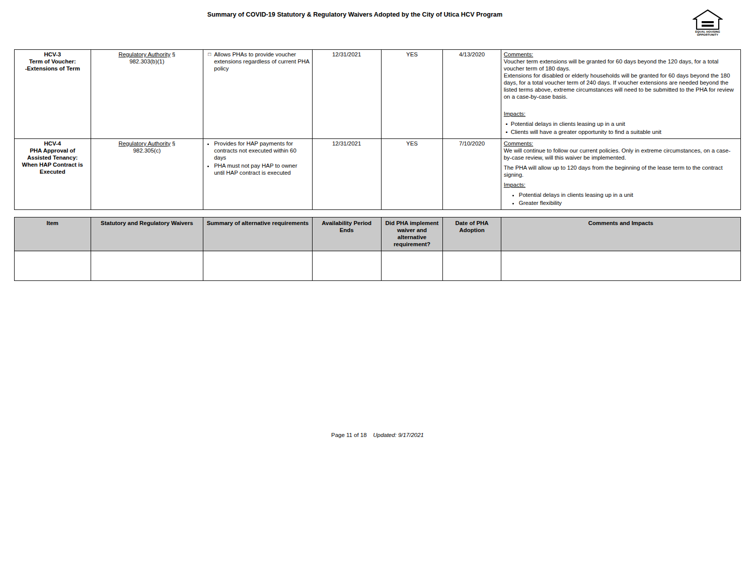EQUAL HOUSING
OPPORTUNITY
Summary of COVID-19 Statutory & Regulatory Waivers Adopted by the City of Utica HCV Program
| HCV-3 Term of Voucher: -Extensions of Term | Regulatory Authority § 982.303(b)(1) | Allows PHAs to provide voucher extensions regardless of current PHA policy | 12/31/2021 | YES | 4/13/2020 | Comments: Voucher term extensions will be granted for 60 days beyond the 120 days, for a total voucher term of 180 days. Extensions for disabled or elderly households will be granted for 60 days beyond the 180 days, for a total voucher term of 240 days. If voucher extensions are needed beyond the listed terms above, extreme circumstances will need to be submitted to the PHA for review on a case-by-case basis. Impacts: Potential delays in clients leasing up in a unit Clients will have a greater opportunity to find a suitable unit |
| HCV-4 PHA Approval of Assisted Tenancy: When HAP Contract is Executed | Regulatory Authority § 982.305(c) | Provides for HAP payments for contracts not executed within 60 days PHA must not pay HAP to owner until HAP contract is executed | 12/31/2021 | YES | 7/10/2020 | Comments: We will continue to follow our current policies. Only in extreme circumstances, on a case-by-case review, will this waiver be implemented. The PHA will allow up to 120 days from the beginning of the lease term to the contract signing. Impacts: Potential delays in clients leasing up in a unit Greater flexibility |
| Item | Statutory and Regulatory Waivers | Summary of alternative requirements | Availability Period Ends | Did PHA implement waiver and alternative requirement? | Date of PHA Adoption | Comments and Impacts |
| --- | --- | --- | --- | --- | --- | --- |
Page 11 of 18 Updated: 9/17/2021